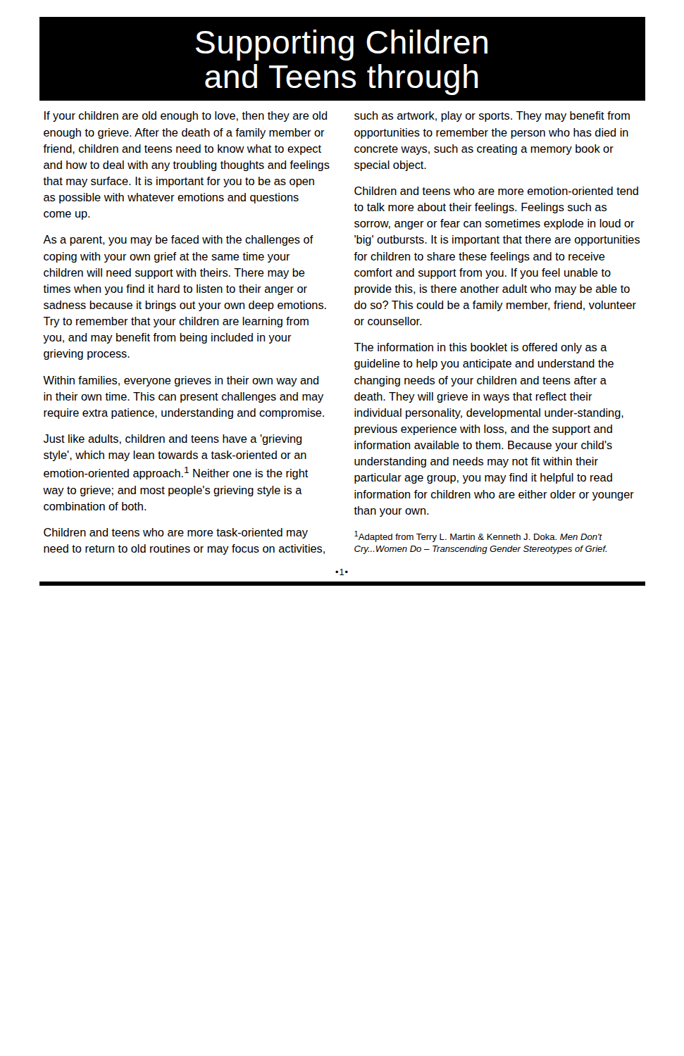Supporting Children
and Teens through
If your children are old enough to love, then they are old enough to grieve. After the death of a family member or friend, children and teens need to know what to expect and how to deal with any troubling thoughts and feelings that may surface. It is important for you to be as open as possible with whatever emotions and questions come up.
As a parent, you may be faced with the challenges of coping with your own grief at the same time your children will need support with theirs. There may be times when you find it hard to listen to their anger or sadness because it brings out your own deep emotions. Try to remember that your children are learning from you, and may benefit from being included in your grieving process.
Within families, everyone grieves in their own way and in their own time. This can present challenges and may require extra patience, understanding and compromise.
Just like adults, children and teens have a 'grieving style', which may lean towards a task-oriented or an emotion-oriented approach.1 Neither one is the right way to grieve; and most people's grieving style is a combination of both.
Children and teens who are more task-oriented may need to return to old routines or may focus on activities, such as artwork, play or sports. They may benefit from opportunities to remember the person who has died in concrete ways, such as creating a memory book or special object.
Children and teens who are more emotion-oriented tend to talk more about their feelings. Feelings such as sorrow, anger or fear can sometimes explode in loud or 'big' outbursts. It is important that there are opportunities for children to share these feelings and to receive comfort and support from you. If you feel unable to provide this, is there another adult who may be able to do so? This could be a family member, friend, volunteer or counsellor.
The information in this booklet is offered only as a guideline to help you anticipate and understand the changing needs of your children and teens after a death. They will grieve in ways that reflect their individual personality, developmental under-standing, previous experience with loss, and the support and information available to them. Because your child's understanding and needs may not fit within their particular age group, you may find it helpful to read information for children who are either older or younger than your own.
1Adapted from Terry L. Martin & Kenneth J. Doka. Men Don't Cry...Women Do – Transcending Gender Stereotypes of Grief.
•1•